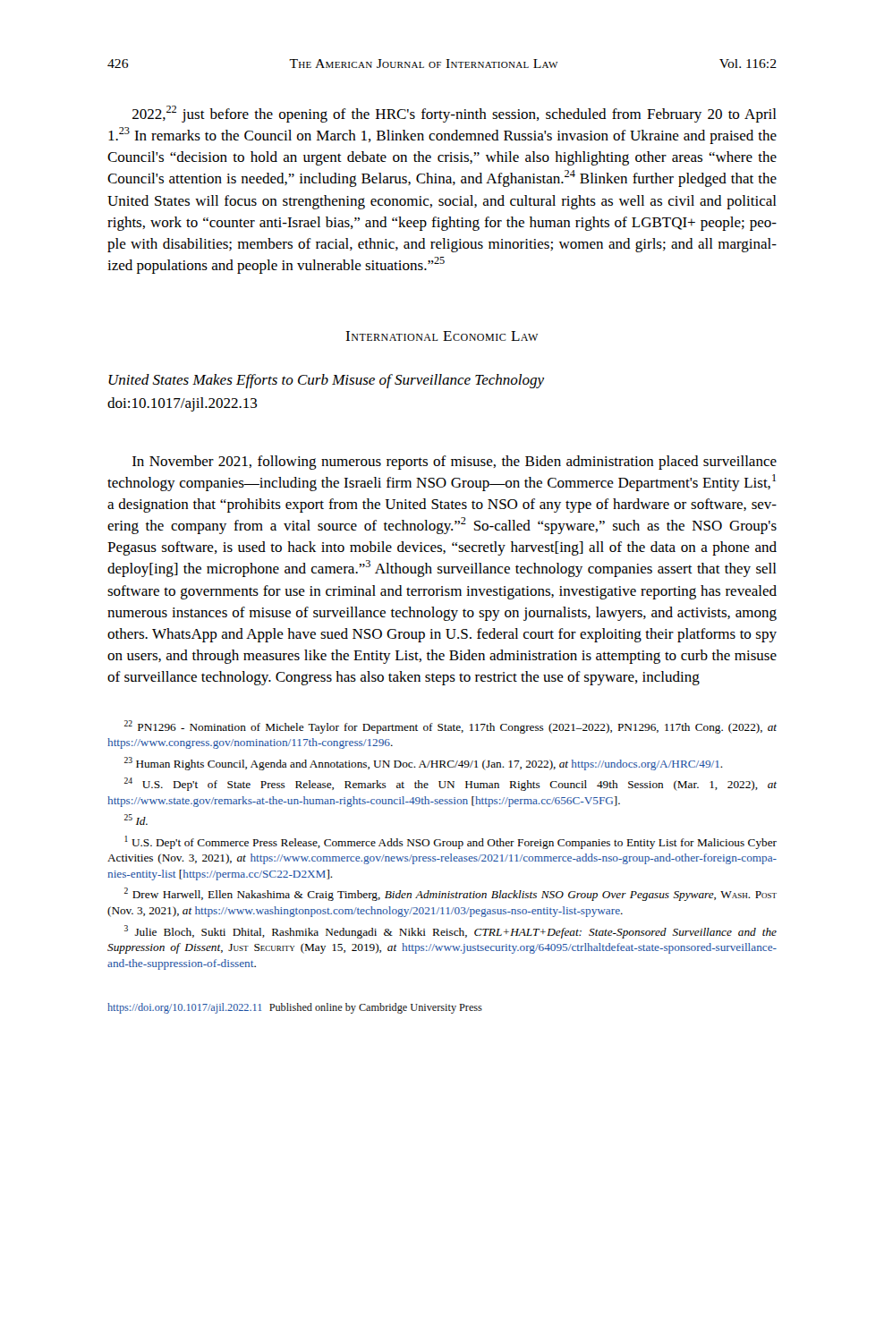426 The American Journal of International Law Vol. 116:2
2022,22 just before the opening of the HRC's forty-ninth session, scheduled from February 20 to April 1.23 In remarks to the Council on March 1, Blinken condemned Russia's invasion of Ukraine and praised the Council's “decision to hold an urgent debate on the crisis,” while also highlighting other areas “where the Council's attention is needed,” including Belarus, China, and Afghanistan.24 Blinken further pledged that the United States will focus on strengthening economic, social, and cultural rights as well as civil and political rights, work to “counter anti-Israel bias,” and “keep fighting for the human rights of LGBTQI+ people; people with disabilities; members of racial, ethnic, and religious minorities; women and girls; and all marginalized populations and people in vulnerable situations.”25
International Economic Law
United States Makes Efforts to Curb Misuse of Surveillance Technology
doi:10.1017/ajil.2022.13
In November 2021, following numerous reports of misuse, the Biden administration placed surveillance technology companies—including the Israeli firm NSO Group—on the Commerce Department's Entity List,1 a designation that “prohibits export from the United States to NSO of any type of hardware or software, severing the company from a vital source of technology.”2 So-called “spyware,” such as the NSO Group's Pegasus software, is used to hack into mobile devices, “secretly harvest[ing] all of the data on a phone and deploy[ing] the microphone and camera.”3 Although surveillance technology companies assert that they sell software to governments for use in criminal and terrorism investigations, investigative reporting has revealed numerous instances of misuse of surveillance technology to spy on journalists, lawyers, and activists, among others. WhatsApp and Apple have sued NSO Group in U.S. federal court for exploiting their platforms to spy on users, and through measures like the Entity List, the Biden administration is attempting to curb the misuse of surveillance technology. Congress has also taken steps to restrict the use of spyware, including
22 PN1296 - Nomination of Michele Taylor for Department of State, 117th Congress (2021–2022), PN1296, 117th Cong. (2022), at https://www.congress.gov/nomination/117th-congress/1296.
23 Human Rights Council, Agenda and Annotations, UN Doc. A/HRC/49/1 (Jan. 17, 2022), at https://undocs.org/A/HRC/49/1.
24 U.S. Dep't of State Press Release, Remarks at the UN Human Rights Council 49th Session (Mar. 1, 2022), at https://www.state.gov/remarks-at-the-un-human-rights-council-49th-session [https://perma.cc/656C-V5FG].
25 Id.
1 U.S. Dep't of Commerce Press Release, Commerce Adds NSO Group and Other Foreign Companies to Entity List for Malicious Cyber Activities (Nov. 3, 2021), at https://www.commerce.gov/news/press-releases/2021/11/commerce-adds-nso-group-and-other-foreign-companies-entity-list [https://perma.cc/SC22-D2XM].
2 Drew Harwell, Ellen Nakashima & Craig Timberg, Biden Administration Blacklists NSO Group Over Pegasus Spyware, Wash. Post (Nov. 3, 2021), at https://www.washingtonpost.com/technology/2021/11/03/pegasus-nso-entity-list-spyware.
3 Julie Bloch, Sukti Dhital, Rashmika Nedungadi & Nikki Reisch, CTRL+HALT+Defeat: State-Sponsored Surveillance and the Suppression of Dissent, Just Security (May 15, 2019), at https://www.justsecurity.org/64095/ctrlhaltdefeat-state-sponsored-surveillance-and-the-suppression-of-dissent.
https://doi.org/10.1017/ajil.2022.11 Published online by Cambridge University Press